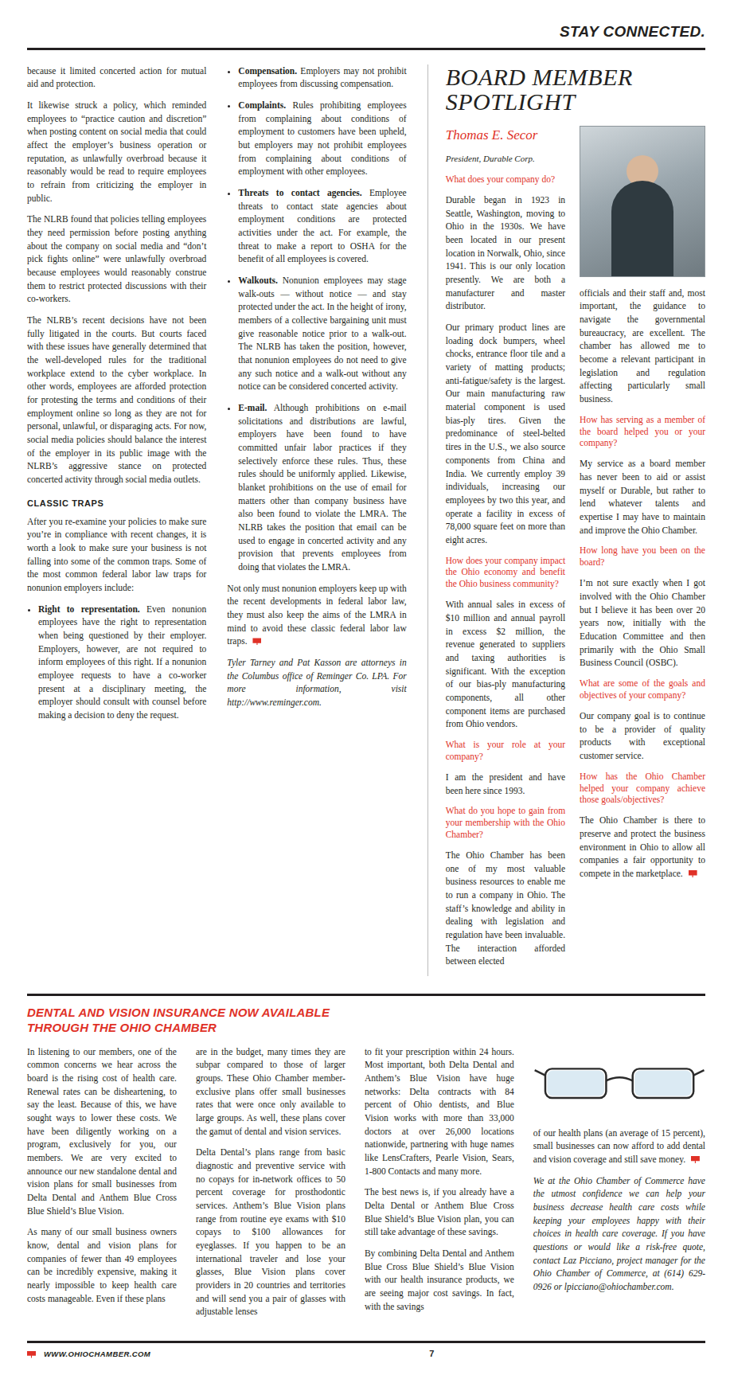STAY CONNECTED.
because it limited concerted action for mutual aid and protection.
It likewise struck a policy, which reminded employees to “practice caution and discretion” when posting content on social media that could affect the employer’s business operation or reputation, as unlawfully overbroad because it reasonably would be read to require employees to refrain from criticizing the employer in public.
The NLRB found that policies telling employees they need permission before posting anything about the company on social media and “don’t pick fights online” were unlawfully overbroad because employees would reasonably construe them to restrict protected discussions with their co-workers.
The NLRB’s recent decisions have not been fully litigated in the courts. But courts faced with these issues have generally determined that the well-developed rules for the traditional workplace extend to the cyber workplace. In other words, employees are afforded protection for protesting the terms and conditions of their employment online so long as they are not for personal, unlawful, or disparaging acts. For now, social media policies should balance the interest of the employer in its public image with the NLRB’s aggressive stance on protected concerted activity through social media outlets.
CLASSIC TRAPS
After you re-examine your policies to make sure you’re in compliance with recent changes, it is worth a look to make sure your business is not falling into some of the common traps. Some of the most common federal labor law traps for nonunion employers include:
Right to representation. Even nonunion employees have the right to representation when being questioned by their employer. Employers, however, are not required to inform employees of this right. If a nonunion employee requests to have a co-worker present at a disciplinary meeting, the employer should consult with counsel before making a decision to deny the request.
Compensation. Employers may not prohibit employees from discussing compensation.
Complaints. Rules prohibiting employees from complaining about conditions of employment to customers have been upheld, but employers may not prohibit employees from complaining about conditions of employment with other employees.
Threats to contact agencies. Employee threats to contact state agencies about employment conditions are protected activities under the act. For example, the threat to make a report to OSHA for the benefit of all employees is covered.
Walkouts. Nonunion employees may stage walk-outs — without notice — and stay protected under the act. In the height of irony, members of a collective bargaining unit must give reasonable notice prior to a walk-out. The NLRB has taken the position, however, that nonunion employees do not need to give any such notice and a walk-out without any notice can be considered concerted activity.
E-mail. Although prohibitions on e-mail solicitations and distributions are lawful, employers have been found to have committed unfair labor practices if they selectively enforce these rules. Thus, these rules should be uniformly applied. Likewise, blanket prohibitions on the use of email for matters other than company business have also been found to violate the LMRA. The NLRB takes the position that email can be used to engage in concerted activity and any provision that prevents employees from doing that violates the LMRA.
Not only must nonunion employers keep up with the recent developments in federal labor law, they must also keep the aims of the LMRA in mind to avoid these classic federal labor law traps.
Tyler Tarney and Pat Kasson are attorneys in the Columbus office of Reminger Co. LPA. For more information, visit http://www.reminger.com.
BOARD MEMBER
SPOTLIGHT
Thomas E. Secor
President, Durable Corp.
What does your company do?
Durable began in 1923 in Seattle, Washington, moving to Ohio in the 1930s. We have been located in our present location in Norwalk, Ohio, since 1941. This is our only location presently. We are both a manufacturer and master distributor.
Our primary product lines are loading dock bumpers, wheel chocks, entrance floor tile and a variety of matting products; anti-fatigue/safety is the largest. Our main manufacturing raw material component is used bias-ply tires. Given the predominance of steel-belted tires in the U.S., we also source components from China and India. We currently employ 39 individuals, increasing our employees by two this year, and operate a facility in excess of 78,000 square feet on more than eight acres.
How does your company impact the Ohio economy and benefit the Ohio business community?
With annual sales in excess of $10 million and annual payroll in excess $2 million, the revenue generated to suppliers and taxing authorities is significant. With the exception of our bias-ply manufacturing components, all other component items are purchased from Ohio vendors.
What is your role at your company?
I am the president and have been here since 1993.
What do you hope to gain from your membership with the Ohio Chamber?
The Ohio Chamber has been one of my most valuable business resources to enable me to run a company in Ohio. The staff’s knowledge and ability in dealing with legislation and regulation have been invaluable. The interaction afforded between elected
officials and their staff and, most important, the guidance to navigate the governmental bureaucracy, are excellent. The chamber has allowed me to become a relevant participant in legislation and regulation affecting particularly small business.
How has serving as a member of the board helped you or your company?
My service as a board member has never been to aid or assist myself or Durable, but rather to lend whatever talents and expertise I may have to maintain and improve the Ohio Chamber.
How long have you been on the board?
I’m not sure exactly when I got involved with the Ohio Chamber but I believe it has been over 20 years now, initially with the Education Committee and then primarily with the Ohio Small Business Council (OSBC).
What are some of the goals and objectives of your company?
Our company goal is to continue to be a provider of quality products with exceptional customer service.
How has the Ohio Chamber helped your company achieve those goals/objectives?
The Ohio Chamber is there to preserve and protect the business environment in Ohio to allow all companies a fair opportunity to compete in the marketplace.
DENTAL AND VISION INSURANCE NOW AVAILABLE
THROUGH THE OHIO CHAMBER
In listening to our members, one of the common concerns we hear across the board is the rising cost of health care. Renewal rates can be disheartening, to say the least. Because of this, we have sought ways to lower these costs. We have been diligently working on a program, exclusively for you, our members. We are very excited to announce our new standalone dental and vision plans for small businesses from Delta Dental and Anthem Blue Cross Blue Shield’s Blue Vision.
As many of our small business owners know, dental and vision plans for companies of fewer than 49 employees can be incredibly expensive, making it nearly impossible to keep health care costs manageable. Even if these plans
are in the budget, many times they are subpar compared to those of larger groups. These Ohio Chamber member-exclusive plans offer small businesses rates that were once only available to large groups. As well, these plans cover the gamut of dental and vision services.
Delta Dental’s plans range from basic diagnostic and preventive service with no copays for in-network offices to 50 percent coverage for prosthodontic services. Anthem’s Blue Vision plans range from routine eye exams with $10 copays to $100 allowances for eyeglasses. If you happen to be an international traveler and lose your glasses, Blue Vision plans cover providers in 20 countries and territories and will send you a pair of glasses with adjustable lenses
to fit your prescription within 24 hours. Most important, both Delta Dental and Anthem’s Blue Vision have huge networks: Delta contracts with 84 percent of Ohio dentists, and Blue Vision works with more than 33,000 doctors at over 26,000 locations nationwide, partnering with huge names like LensCrafters, Pearle Vision, Sears, 1-800 Contacts and many more.
The best news is, if you already have a Delta Dental or Anthem Blue Cross Blue Shield’s Blue Vision plan, you can still take advantage of these savings.
By combining Delta Dental and Anthem Blue Cross Blue Shield’s Blue Vision with our health insurance products, we are seeing major cost savings. In fact, with the savings
of our health plans (an average of 15 percent), small businesses can now afford to add dental and vision coverage and still save money.
We at the Ohio Chamber of Commerce have the utmost confidence we can help your business decrease health care costs while keeping your employees happy with their choices in health care coverage. If you have questions or would like a risk-free quote, contact Laz Picciano, project manager for the Ohio Chamber of Commerce, at (614) 629-0926 or lpicciano@ohiochamber.com.
WWW.OHIOCHAMBER.COM 7